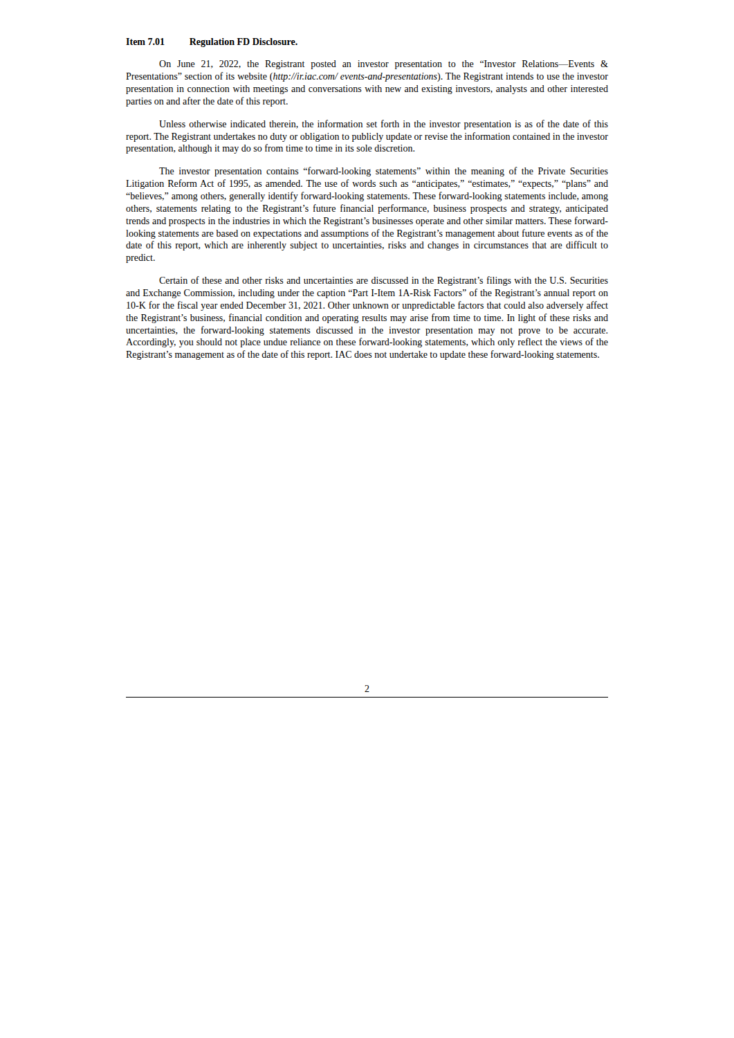Item 7.01 Regulation FD Disclosure.
On June 21, 2022, the Registrant posted an investor presentation to the “Investor Relations—Events & Presentations” section of its website (http://ir.iac.com/ events-and-presentations). The Registrant intends to use the investor presentation in connection with meetings and conversations with new and existing investors, analysts and other interested parties on and after the date of this report.
Unless otherwise indicated therein, the information set forth in the investor presentation is as of the date of this report. The Registrant undertakes no duty or obligation to publicly update or revise the information contained in the investor presentation, although it may do so from time to time in its sole discretion.
The investor presentation contains “forward-looking statements” within the meaning of the Private Securities Litigation Reform Act of 1995, as amended. The use of words such as “anticipates,” “estimates,” “expects,” “plans” and “believes,” among others, generally identify forward-looking statements. These forward-looking statements include, among others, statements relating to the Registrant’s future financial performance, business prospects and strategy, anticipated trends and prospects in the industries in which the Registrant’s businesses operate and other similar matters. These forward-looking statements are based on expectations and assumptions of the Registrant’s management about future events as of the date of this report, which are inherently subject to uncertainties, risks and changes in circumstances that are difficult to predict.
Certain of these and other risks and uncertainties are discussed in the Registrant’s filings with the U.S. Securities and Exchange Commission, including under the caption “Part I-Item 1A-Risk Factors” of the Registrant’s annual report on 10-K for the fiscal year ended December 31, 2021. Other unknown or unpredictable factors that could also adversely affect the Registrant’s business, financial condition and operating results may arise from time to time. In light of these risks and uncertainties, the forward-looking statements discussed in the investor presentation may not prove to be accurate. Accordingly, you should not place undue reliance on these forward-looking statements, which only reflect the views of the Registrant’s management as of the date of this report. IAC does not undertake to update these forward-looking statements.
2